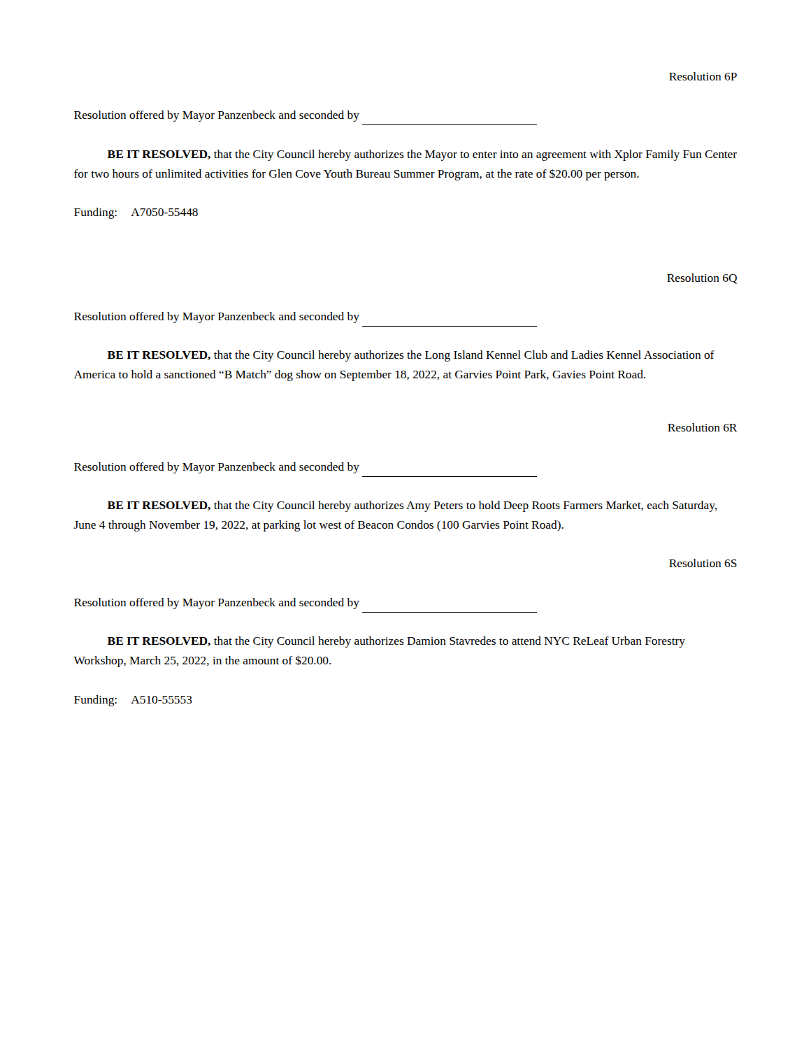Resolution 6P
Resolution offered by Mayor Panzenbeck and seconded by
BE IT RESOLVED, that the City Council hereby authorizes the Mayor to enter into an agreement with Xplor Family Fun Center for two hours of unlimited activities for Glen Cove Youth Bureau Summer Program, at the rate of $20.00 per person.
Funding:A7050-55448
Resolution 6Q
Resolution offered by Mayor Panzenbeck and seconded by
BE IT RESOLVED, that the City Council hereby authorizes the Long Island Kennel Club and Ladies Kennel Association of America to hold a sanctioned “B Match” dog show on September 18, 2022, at Garvies Point Park, Gavies Point Road.
Resolution 6R
Resolution offered by Mayor Panzenbeck and seconded by
BE IT RESOLVED, that the City Council hereby authorizes Amy Peters to hold Deep Roots Farmers Market, each Saturday, June 4 through November 19, 2022, at parking lot west of Beacon Condos (100 Garvies Point Road).
Resolution 6S
Resolution offered by Mayor Panzenbeck and seconded by
BE IT RESOLVED, that the City Council hereby authorizes Damion Stavredes to attend NYC ReLeaf Urban Forestry Workshop, March 25, 2022, in the amount of $20.00.
Funding:A510-55553